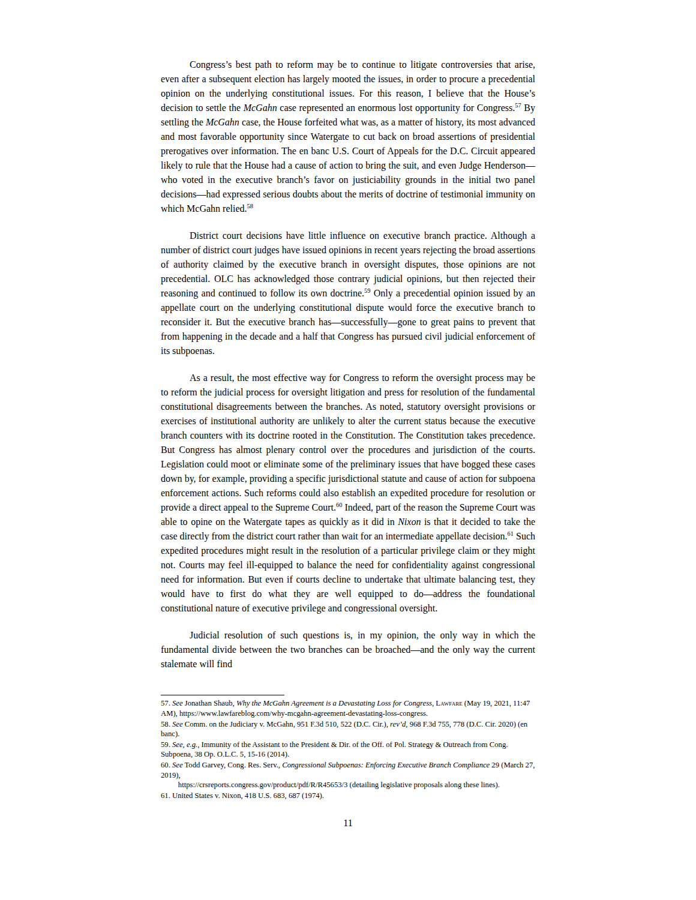Congress’s best path to reform may be to continue to litigate controversies that arise, even after a subsequent election has largely mooted the issues, in order to procure a precedential opinion on the underlying constitutional issues. For this reason, I believe that the House’s decision to settle the McGahn case represented an enormous lost opportunity for Congress.57 By settling the McGahn case, the House forfeited what was, as a matter of history, its most advanced and most favorable opportunity since Watergate to cut back on broad assertions of presidential prerogatives over information. The en banc U.S. Court of Appeals for the D.C. Circuit appeared likely to rule that the House had a cause of action to bring the suit, and even Judge Henderson—who voted in the executive branch’s favor on justiciability grounds in the initial two panel decisions—had expressed serious doubts about the merits of doctrine of testimonial immunity on which McGahn relied.58
District court decisions have little influence on executive branch practice. Although a number of district court judges have issued opinions in recent years rejecting the broad assertions of authority claimed by the executive branch in oversight disputes, those opinions are not precedential. OLC has acknowledged those contrary judicial opinions, but then rejected their reasoning and continued to follow its own doctrine.59 Only a precedential opinion issued by an appellate court on the underlying constitutional dispute would force the executive branch to reconsider it. But the executive branch has—successfully—gone to great pains to prevent that from happening in the decade and a half that Congress has pursued civil judicial enforcement of its subpoenas.
As a result, the most effective way for Congress to reform the oversight process may be to reform the judicial process for oversight litigation and press for resolution of the fundamental constitutional disagreements between the branches. As noted, statutory oversight provisions or exercises of institutional authority are unlikely to alter the current status because the executive branch counters with its doctrine rooted in the Constitution. The Constitution takes precedence. But Congress has almost plenary control over the procedures and jurisdiction of the courts. Legislation could moot or eliminate some of the preliminary issues that have bogged these cases down by, for example, providing a specific jurisdictional statute and cause of action for subpoena enforcement actions. Such reforms could also establish an expedited procedure for resolution or provide a direct appeal to the Supreme Court.60 Indeed, part of the reason the Supreme Court was able to opine on the Watergate tapes as quickly as it did in Nixon is that it decided to take the case directly from the district court rather than wait for an intermediate appellate decision.61 Such expedited procedures might result in the resolution of a particular privilege claim or they might not. Courts may feel ill-equipped to balance the need for confidentiality against congressional need for information. But even if courts decline to undertake that ultimate balancing test, they would have to first do what they are well equipped to do—address the foundational constitutional nature of executive privilege and congressional oversight.
Judicial resolution of such questions is, in my opinion, the only way in which the fundamental divide between the two branches can be broached—and the only way the current stalemate will find
57. See Jonathan Shaub, Why the McGahn Agreement is a Devastating Loss for Congress, Lawfare (May 19, 2021, 11:47 AM), https://www.lawfareblog.com/why-mcgahn-agreement-devastating-loss-congress.
58. See Comm. on the Judiciary v. McGahn, 951 F.3d 510, 522 (D.C. Cir.), rev’d, 968 F.3d 755, 778 (D.C. Cir. 2020) (en banc).
59. See, e.g., Immunity of the Assistant to the President & Dir. of the Off. of Pol. Strategy & Outreach from Cong. Subpoena, 38 Op. O.L.C. 5, 15-16 (2014).
60. See Todd Garvey, Cong. Res. Serv., Congressional Subpoenas: Enforcing Executive Branch Compliance 29 (March 27, 2019),
https://crsreports.congress.gov/product/pdf/R/R45653/3 (detailing legislative proposals along these lines).
61. United States v. Nixon, 418 U.S. 683, 687 (1974).
11